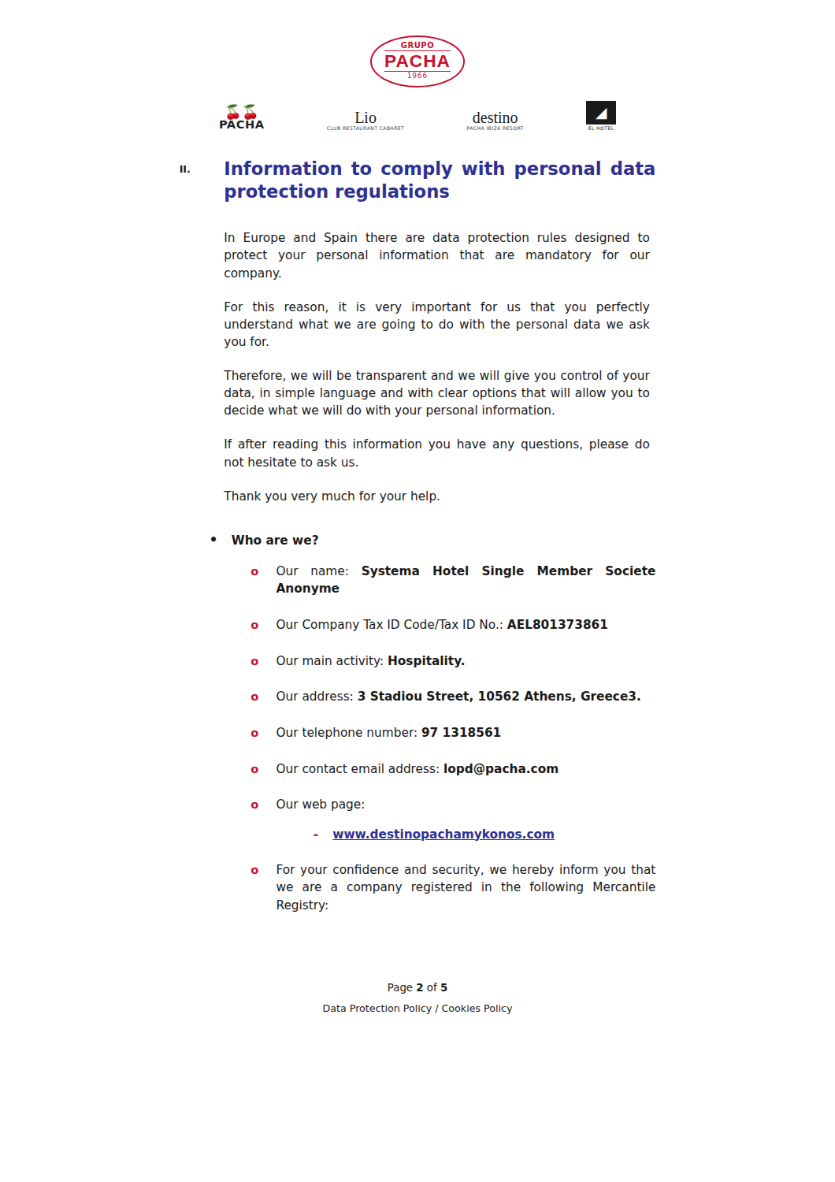GRUPO PACHA 1966
🍒🍒 PACHA
Lio CLUB RESTAURANT CABARET
destino PACHA IBIZA RESORT
◢ EL HOTEL
II.
Information to comply with personal data protection regulations
In Europe and Spain there are data protection rules designed to protect your personal information that are mandatory for our company.
For this reason, it is very important for us that you perfectly understand what we are going to do with the personal data we ask you for.
Therefore, we will be transparent and we will give you control of your data, in simple language and with clear options that will allow you to decide what we will do with your personal information.
If after reading this information you have any questions, please do not hesitate to ask us.
Thank you very much for your help.
Who are we?
Our name: Systema Hotel Single Member Societe Anonyme
Our Company Tax ID Code/Tax ID No.: AEL801373861
Our main activity: Hospitality.
Our address: 3 Stadiou Street, 10562 Athens, Greece3.
Our telephone number: 97 1318561
Our contact email address: lopd@pacha.com
Our web page:
www.destinopachamykonos.com
For your confidence and security, we hereby inform you that we are a company registered in the following Mercantile Registry:
Page 2 of 5
Data Protection Policy / Cookies Policy